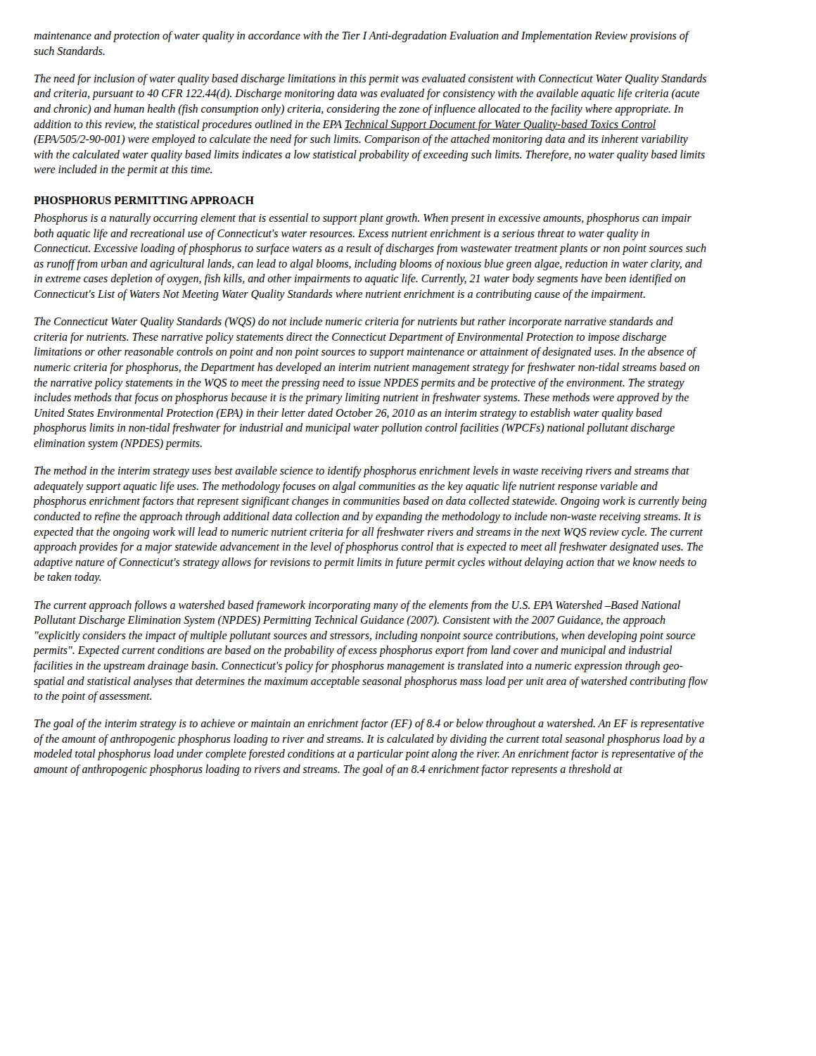maintenance and protection of water quality in accordance with the Tier I Anti-degradation Evaluation and Implementation Review provisions of such Standards.
The need for inclusion of water quality based discharge limitations in this permit was evaluated consistent with Connecticut Water Quality Standards and criteria, pursuant to 40 CFR 122.44(d). Discharge monitoring data was evaluated for consistency with the available aquatic life criteria (acute and chronic) and human health (fish consumption only) criteria, considering the zone of influence allocated to the facility where appropriate. In addition to this review, the statistical procedures outlined in the EPA Technical Support Document for Water Quality-based Toxics Control (EPA/505/2-90-001) were employed to calculate the need for such limits. Comparison of the attached monitoring data and its inherent variability with the calculated water quality based limits indicates a low statistical probability of exceeding such limits. Therefore, no water quality based limits were included in the permit at this time.
Phosphorus Permitting Approach
Phosphorus is a naturally occurring element that is essential to support plant growth. When present in excessive amounts, phosphorus can impair both aquatic life and recreational use of Connecticut's water resources. Excess nutrient enrichment is a serious threat to water quality in Connecticut. Excessive loading of phosphorus to surface waters as a result of discharges from wastewater treatment plants or non point sources such as runoff from urban and agricultural lands, can lead to algal blooms, including blooms of noxious blue green algae, reduction in water clarity, and in extreme cases depletion of oxygen, fish kills, and other impairments to aquatic life. Currently, 21 water body segments have been identified on Connecticut's List of Waters Not Meeting Water Quality Standards where nutrient enrichment is a contributing cause of the impairment.
The Connecticut Water Quality Standards (WQS) do not include numeric criteria for nutrients but rather incorporate narrative standards and criteria for nutrients. These narrative policy statements direct the Connecticut Department of Environmental Protection to impose discharge limitations or other reasonable controls on point and non point sources to support maintenance or attainment of designated uses. In the absence of numeric criteria for phosphorus, the Department has developed an interim nutrient management strategy for freshwater non-tidal streams based on the narrative policy statements in the WQS to meet the pressing need to issue NPDES permits and be protective of the environment. The strategy includes methods that focus on phosphorus because it is the primary limiting nutrient in freshwater systems. These methods were approved by the United States Environmental Protection (EPA) in their letter dated October 26, 2010 as an interim strategy to establish water quality based phosphorus limits in non-tidal freshwater for industrial and municipal water pollution control facilities (WPCFs) national pollutant discharge elimination system (NPDES) permits.
The method in the interim strategy uses best available science to identify phosphorus enrichment levels in waste receiving rivers and streams that adequately support aquatic life uses. The methodology focuses on algal communities as the key aquatic life nutrient response variable and phosphorus enrichment factors that represent significant changes in communities based on data collected statewide. Ongoing work is currently being conducted to refine the approach through additional data collection and by expanding the methodology to include non-waste receiving streams. It is expected that the ongoing work will lead to numeric nutrient criteria for all freshwater rivers and streams in the next WQS review cycle. The current approach provides for a major statewide advancement in the level of phosphorus control that is expected to meet all freshwater designated uses. The adaptive nature of Connecticut's strategy allows for revisions to permit limits in future permit cycles without delaying action that we know needs to be taken today.
The current approach follows a watershed based framework incorporating many of the elements from the U.S. EPA Watershed –Based National Pollutant Discharge Elimination System (NPDES) Permitting Technical Guidance (2007). Consistent with the 2007 Guidance, the approach "explicitly considers the impact of multiple pollutant sources and stressors, including nonpoint source contributions, when developing point source permits". Expected current conditions are based on the probability of excess phosphorus export from land cover and municipal and industrial facilities in the upstream drainage basin. Connecticut's policy for phosphorus management is translated into a numeric expression through geo-spatial and statistical analyses that determines the maximum acceptable seasonal phosphorus mass load per unit area of watershed contributing flow to the point of assessment.
The goal of the interim strategy is to achieve or maintain an enrichment factor (EF) of 8.4 or below throughout a watershed. An EF is representative of the amount of anthropogenic phosphorus loading to river and streams. It is calculated by dividing the current total seasonal phosphorus load by a modeled total phosphorus load under complete forested conditions at a particular point along the river. An enrichment factor is representative of the amount of anthropogenic phosphorus loading to rivers and streams. The goal of an 8.4 enrichment factor represents a threshold at